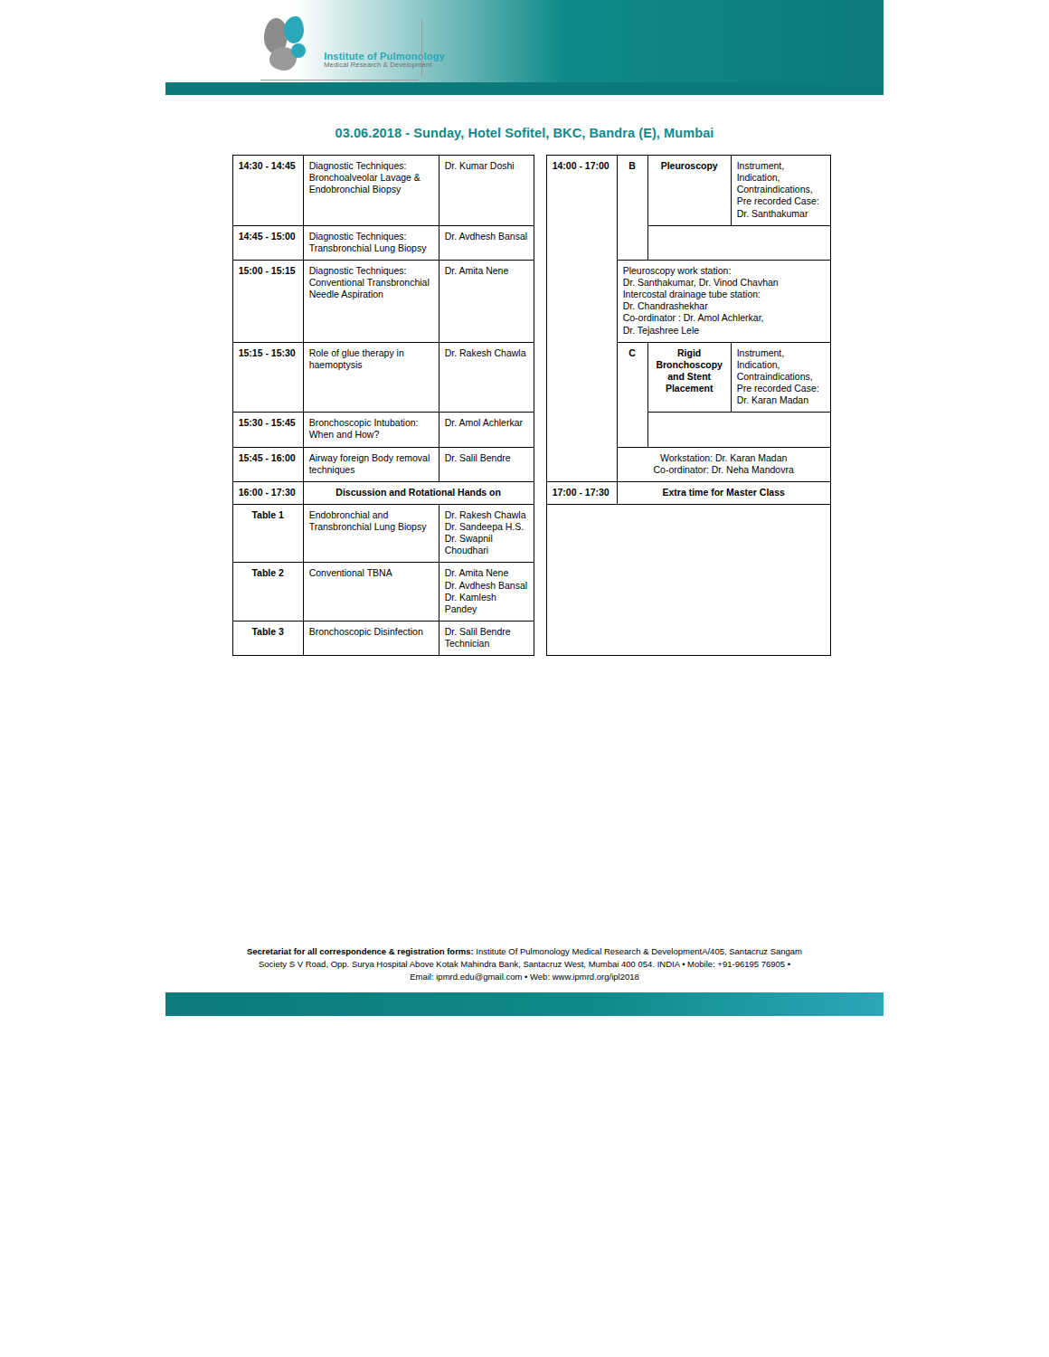Institute of Pulmonology
Medical Research & Development
03.06.2018 - Sunday, Hotel Sofitel, BKC, Bandra (E), Mumbai
| | 14:30 - 14:45 | Diagnostic Techniques: Bronchoalveolar Lavage & Endobronchial Biopsy | Dr. Kumar Doshi | | 14:00 - 17:00 | B | Pleuroscopy | Instrument, Indication, Contraindications, Pre recorded Case: Dr. Santhakumar |
| | 14:45 - 15:00 | Diagnostic Techniques: Transbronchial Lung Biopsy | Dr. Avdhesh Bansal | | |
| | 15:00 - 15:15 | Diagnostic Techniques: Conventional Transbronchial Needle Aspiration | Dr. Amita Nene | | Pleuroscopy work station: Dr. Santhakumar, Dr. Vinod Chavhan Intercostal drainage tube station: Dr. Chandrashekhar Co-ordinator : Dr. Amol Achlerkar, Dr. Tejashree Lele |
| | 15:15 - 15:30 | Role of glue therapy in haemoptysis | Dr. Rakesh Chawla | | C | Rigid Bronchoscopy and Stent Placement | Instrument, Indication, Contraindications, Pre recorded Case: Dr. Karan Madan |
| | 15:30 - 15:45 | Bronchoscopic Intubation: When and How? | Dr. Amol Achlerkar | | |
| | 15:45 - 16:00 | Airway foreign Body removal techniques | Dr. Salil Bendre | | Workstation: Dr. Karan Madan Co-ordinator: Dr. Neha Mandovra |
| | 16:00 - 17:30 | Discussion and Rotational Hands on | | 17:00 - 17:30 | Extra time for Master Class |
| | Table 1 | Endobronchial and Transbronchial Lung Biopsy | Dr. Rakesh Chawla Dr. Sandeepa H.S. Dr. Swapnil Choudhari | | |
| | Table 2 | Conventional TBNA | Dr. Amita Nene Dr. Avdhesh Bansal Dr. Kamlesh Pandey | |
| | Table 3 | Bronchoscopic Disinfection | Dr. Salil Bendre Technician | |
Secretariat for all correspondence & registration forms: Institute Of Pulmonology Medical Research & DevelopmentA/405, Santacruz Sangam
Society S V Road, Opp. Surya Hospital Above Kotak Mahindra Bank, Santacruz West, Mumbai 400 054. INDIA • Mobile: +91-96195 76905 •
Email: ipmrd.edu@gmail.com • Web: www.ipmrd.org/ipl2018